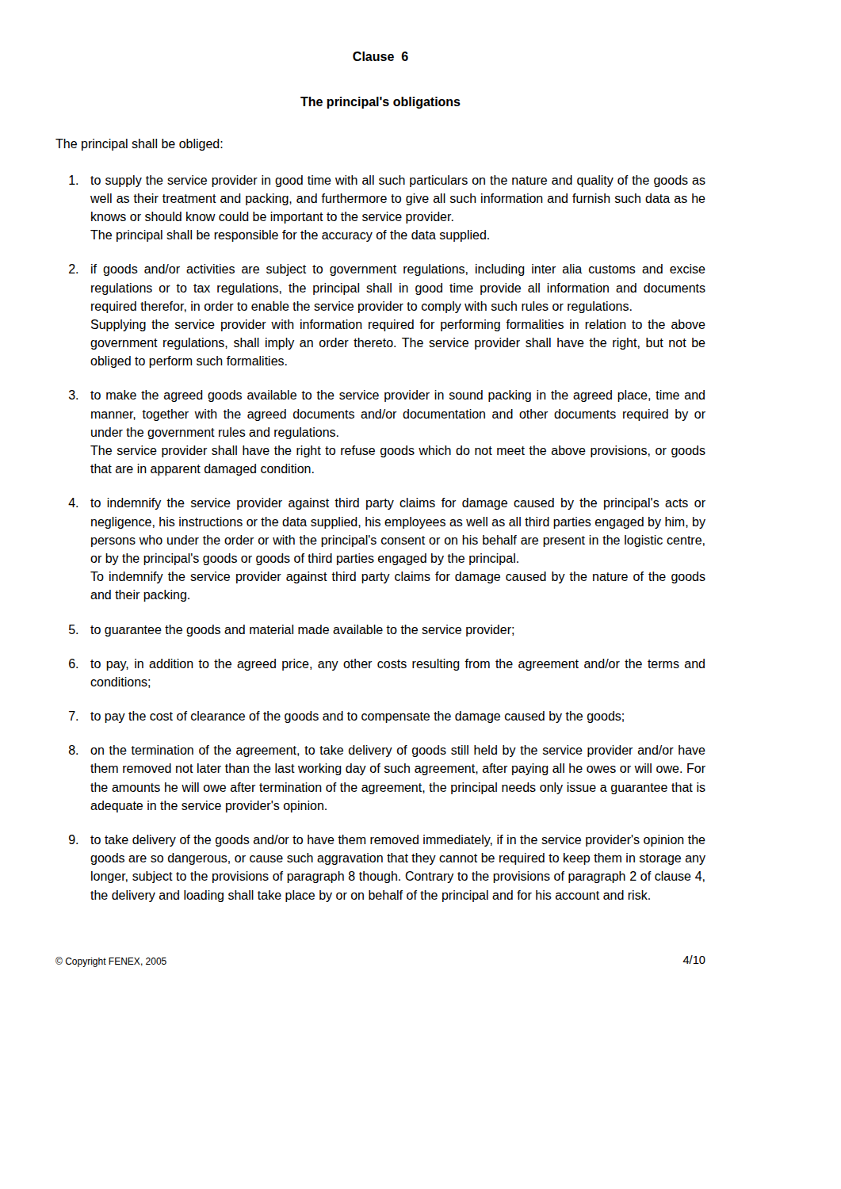Clause 6
The principal's obligations
The principal shall be obliged:
to supply the service provider in good time with all such particulars on the nature and quality of the goods as well as their treatment and packing, and furthermore to give all such information and furnish such data as he knows or should know could be important to the service provider.
The principal shall be responsible for the accuracy of the data supplied.
if goods and/or activities are subject to government regulations, including inter alia customs and excise regulations or to tax regulations, the principal shall in good time provide all information and documents required therefor, in order to enable the service provider to comply with such rules or regulations.
Supplying the service provider with information required for performing formalities in relation to the above government regulations, shall imply an order thereto. The service provider shall have the right, but not be obliged to perform such formalities.
to make the agreed goods available to the service provider in sound packing in the agreed place, time and manner, together with the agreed documents and/or documentation and other documents required by or under the government rules and regulations.
The service provider shall have the right to refuse goods which do not meet the above provisions, or goods that are in apparent damaged condition.
to indemnify the service provider against third party claims for damage caused by the principal's acts or negligence, his instructions or the data supplied, his employees as well as all third parties engaged by him, by persons who under the order or with the principal's consent or on his behalf are present in the logistic centre, or by the principal's goods or goods of third parties engaged by the principal.
To indemnify the service provider against third party claims for damage caused by the nature of the goods and their packing.
to guarantee the goods and material made available to the service provider;
to pay, in addition to the agreed price, any other costs resulting from the agreement and/or the terms and conditions;
to pay the cost of clearance of the goods and to compensate the damage caused by the goods;
on the termination of the agreement, to take delivery of goods still held by the service provider and/or have them removed not later than the last working day of such agreement, after paying all he owes or will owe. For the amounts he will owe after termination of the agreement, the principal needs only issue a guarantee that is adequate in the service provider's opinion.
to take delivery of the goods and/or to have them removed immediately, if in the service provider's opinion the goods are so dangerous, or cause such aggravation that they cannot be required to keep them in storage any longer, subject to the provisions of paragraph 8 though. Contrary to the provisions of paragraph 2 of clause 4, the delivery and loading shall take place by or on behalf of the principal and for his account and risk.
© Copyright FENEX, 2005 4/10